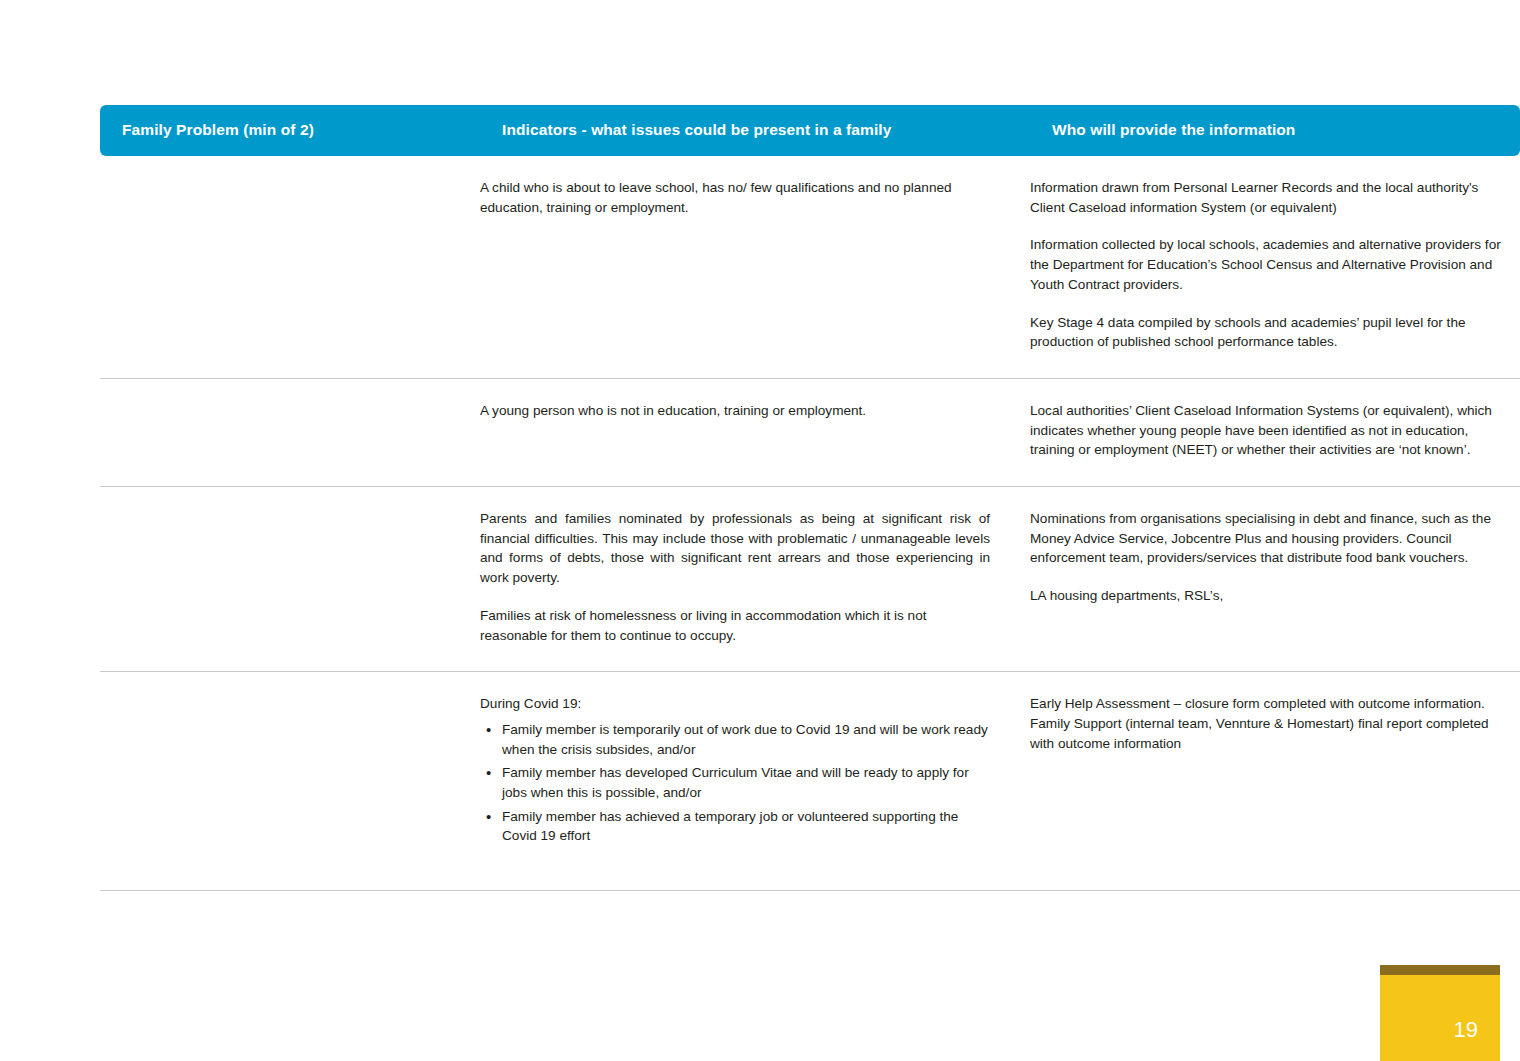| Family Problem (min of 2) | Indicators - what issues could be present in a family | Who will provide the information |
| --- | --- | --- |
| | A child who is about to leave school, has no/ few qualifications and no planned education, training or employment. | Information drawn from Personal Learner Records and the local authority's Client Caseload information System (or equivalent) Information collected by local schools, academies and alternative providers for the Department for Education’s School Census and Alternative Provision and Youth Contract providers. Key Stage 4 data compiled by schools and academies’ pupil level for the production of published school performance tables. |
| | A young person who is not in education, training or employment. | Local authorities’ Client Caseload Information Systems (or equivalent), which indicates whether young people have been identified as not in education, training or employment (NEET) or whether their activities are ‘not known’. |
| | Parents and families nominated by professionals as being at significant risk of financial difficulties. This may include those with problematic / unmanageable levels and forms of debts, those with significant rent arrears and those experiencing in work poverty. Families at risk of homelessness or living in accommodation which it is not reasonable for them to continue to occupy. | Nominations from organisations specialising in debt and finance, such as the Money Advice Service, Jobcentre Plus and housing providers. Council enforcement team, providers/services that distribute food bank vouchers. LA housing departments, RSL’s, |
| | During Covid 19: Family member is temporarily out of work due to Covid 19 and will be work ready when the crisis subsides, and/or Family member has developed Curriculum Vitae and will be ready to apply for jobs when this is possible, and/or Family member has achieved a temporary job or volunteered supporting the Covid 19 effort | Early Help Assessment – closure form completed with outcome information. Family Support (internal team, Vennture & Homestart) final report completed with outcome information |
19